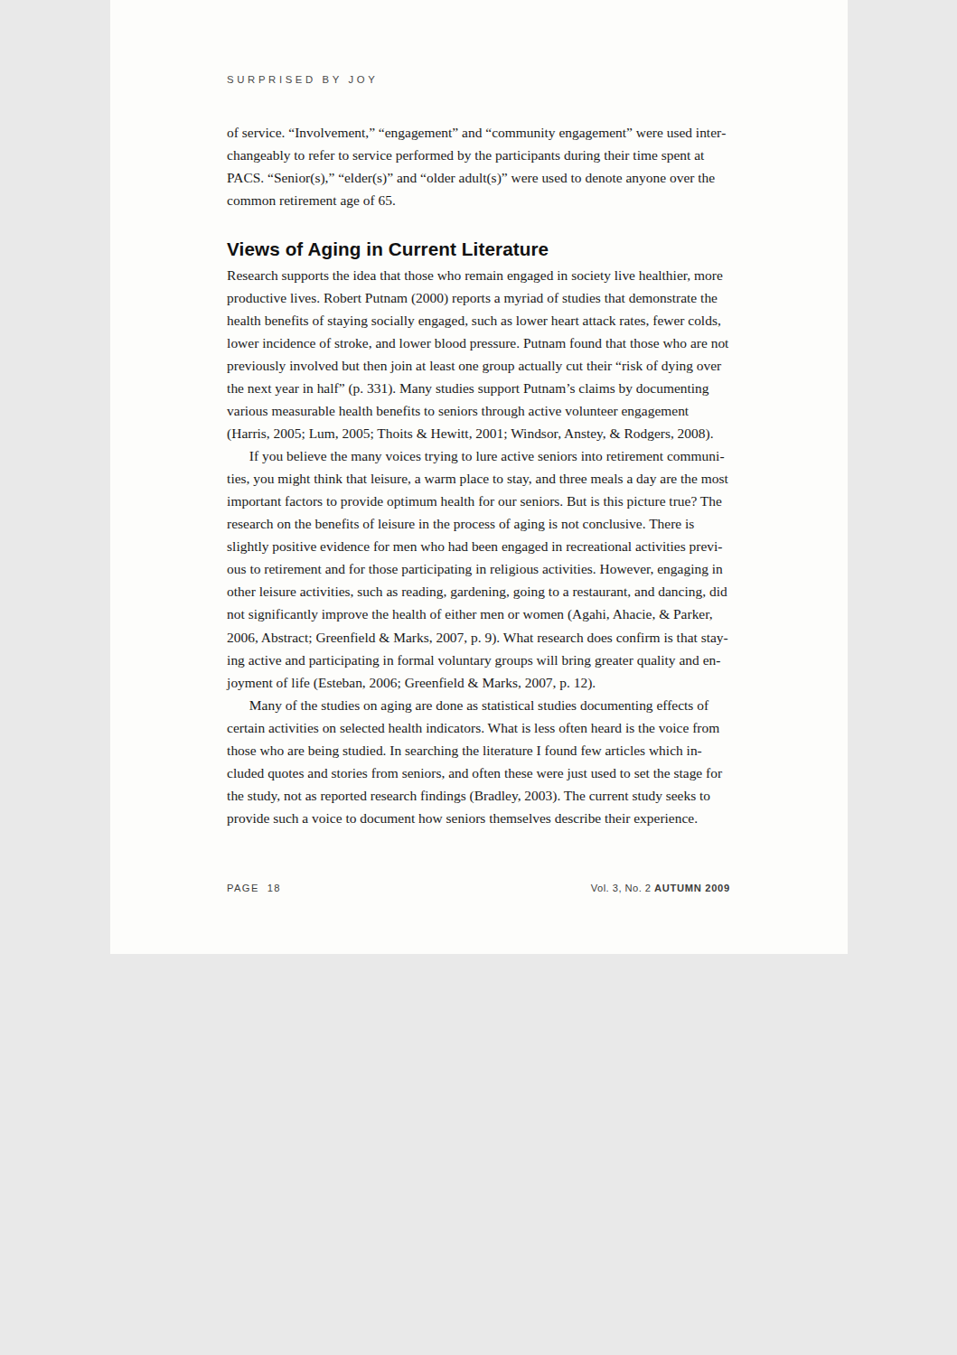Surprised by Joy
of service. “Involvement,” “engagement” and “community engagement” were used interchangeably to refer to service performed by the participants during their time spent at PACS. “Senior(s),” “elder(s)” and “older adult(s)” were used to denote anyone over the common retirement age of 65.
Views of Aging in Current Literature
Research supports the idea that those who remain engaged in society live healthier, more productive lives. Robert Putnam (2000) reports a myriad of studies that demonstrate the health benefits of staying socially engaged, such as lower heart attack rates, fewer colds, lower incidence of stroke, and lower blood pressure. Putnam found that those who are not previously involved but then join at least one group actually cut their “risk of dying over the next year in half” (p. 331). Many studies support Putnam’s claims by documenting various measurable health benefits to seniors through active volunteer engagement (Harris, 2005; Lum, 2005; Thoits & Hewitt, 2001; Windsor, Anstey, & Rodgers, 2008).
If you believe the many voices trying to lure active seniors into retirement communities, you might think that leisure, a warm place to stay, and three meals a day are the most important factors to provide optimum health for our seniors. But is this picture true? The research on the benefits of leisure in the process of aging is not conclusive. There is slightly positive evidence for men who had been engaged in recreational activities previous to retirement and for those participating in religious activities. However, engaging in other leisure activities, such as reading, gardening, going to a restaurant, and dancing, did not significantly improve the health of either men or women (Agahi, Ahacie, & Parker, 2006, Abstract; Greenfield & Marks, 2007, p. 9). What research does confirm is that staying active and participating in formal voluntary groups will bring greater quality and enjoyment of life (Esteban, 2006; Greenfield & Marks, 2007, p. 12).
Many of the studies on aging are done as statistical studies documenting effects of certain activities on selected health indicators. What is less often heard is the voice from those who are being studied. In searching the literature I found few articles which included quotes and stories from seniors, and often these were just used to set the stage for the study, not as reported research findings (Bradley, 2003). The current study seeks to provide such a voice to document how seniors themselves describe their experience.
PAGE 18
Vol. 3, No. 2 AUTUMN 2009